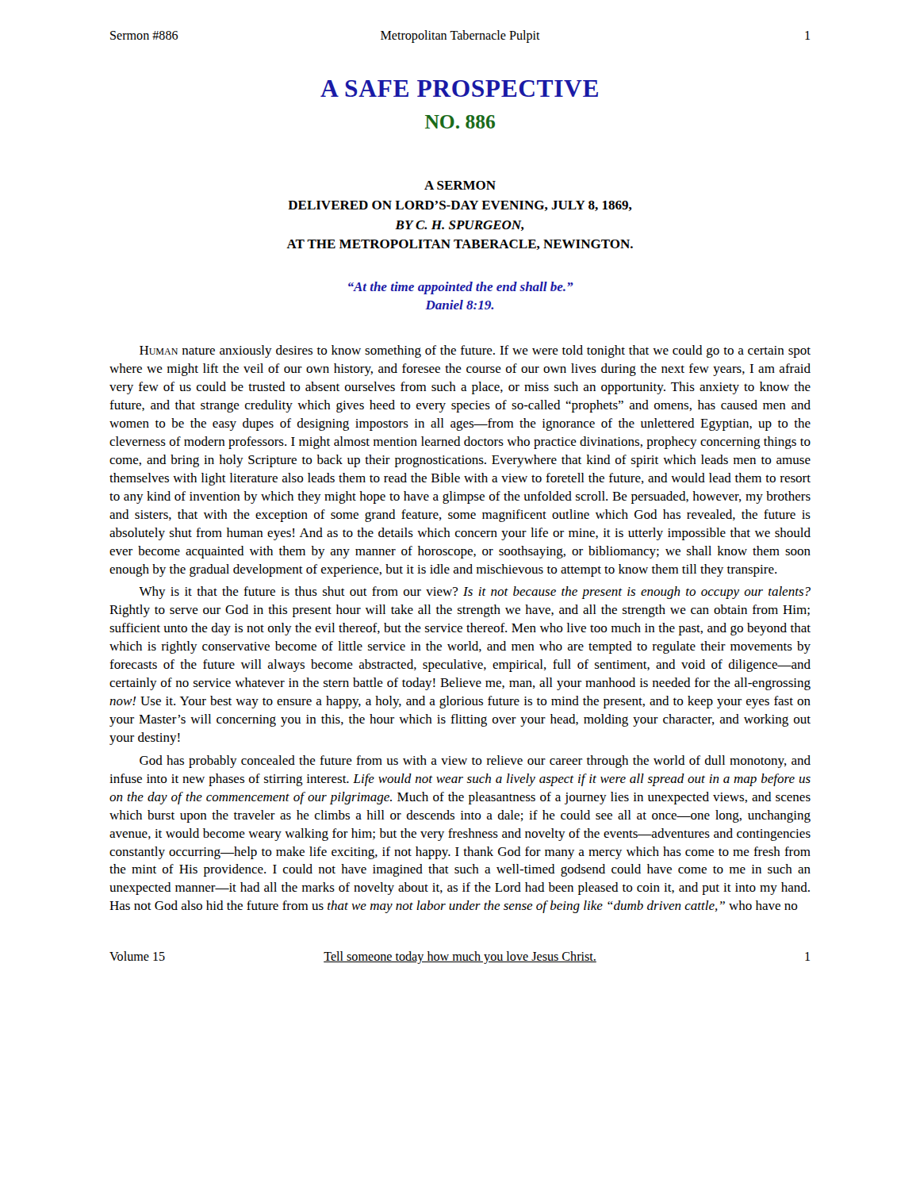Sermon #886
Metropolitan Tabernacle Pulpit
1
A SAFE PROSPECTIVE
NO. 886
A SERMON
DELIVERED ON LORD’S-DAY EVENING, JULY 8, 1869,
BY C. H. SPURGEON,
AT THE METROPOLITAN TABERACLE, NEWINGTON.
“At the time appointed the end shall be.” Daniel 8:19.
Human nature anxiously desires to know something of the future. If we were told tonight that we could go to a certain spot where we might lift the veil of our own history, and foresee the course of our own lives during the next few years, I am afraid very few of us could be trusted to absent ourselves from such a place, or miss such an opportunity. This anxiety to know the future, and that strange credulity which gives heed to every species of so-called “prophets” and omens, has caused men and women to be the easy dupes of designing impostors in all ages—from the ignorance of the unlettered Egyptian, up to the cleverness of modern professors. I might almost mention learned doctors who practice divinations, prophecy concerning things to come, and bring in holy Scripture to back up their prognostications. Everywhere that kind of spirit which leads men to amuse themselves with light literature also leads them to read the Bible with a view to foretell the future, and would lead them to resort to any kind of invention by which they might hope to have a glimpse of the unfolded scroll. Be persuaded, however, my brothers and sisters, that with the exception of some grand feature, some magnificent outline which God has revealed, the future is absolutely shut from human eyes! And as to the details which concern your life or mine, it is utterly impossible that we should ever become acquainted with them by any manner of horoscope, or soothsaying, or bibliomancy; we shall know them soon enough by the gradual development of experience, but it is idle and mischievous to attempt to know them till they transpire.
Why is it that the future is thus shut out from our view? Is it not because the present is enough to occupy our talents? Rightly to serve our God in this present hour will take all the strength we have, and all the strength we can obtain from Him; sufficient unto the day is not only the evil thereof, but the service thereof. Men who live too much in the past, and go beyond that which is rightly conservative become of little service in the world, and men who are tempted to regulate their movements by forecasts of the future will always become abstracted, speculative, empirical, full of sentiment, and void of diligence—and certainly of no service whatever in the stern battle of today! Believe me, man, all your manhood is needed for the all-engrossing now! Use it. Your best way to ensure a happy, a holy, and a glorious future is to mind the present, and to keep your eyes fast on your Master’s will concerning you in this, the hour which is flitting over your head, molding your character, and working out your destiny!
God has probably concealed the future from us with a view to relieve our career through the world of dull monotony, and infuse into it new phases of stirring interest. Life would not wear such a lively aspect if it were all spread out in a map before us on the day of the commencement of our pilgrimage. Much of the pleasantness of a journey lies in unexpected views, and scenes which burst upon the traveler as he climbs a hill or descends into a dale; if he could see all at once—one long, unchanging avenue, it would become weary walking for him; but the very freshness and novelty of the events—adventures and contingencies constantly occurring—help to make life exciting, if not happy. I thank God for many a mercy which has come to me fresh from the mint of His providence. I could not have imagined that such a well-timed godsend could have come to me in such an unexpected manner—it had all the marks of novelty about it, as if the Lord had been pleased to coin it, and put it into my hand. Has not God also hid the future from us that we may not labor under the sense of being like “dumb driven cattle,” who have no
Volume 15
Tell someone today how much you love Jesus Christ.
1